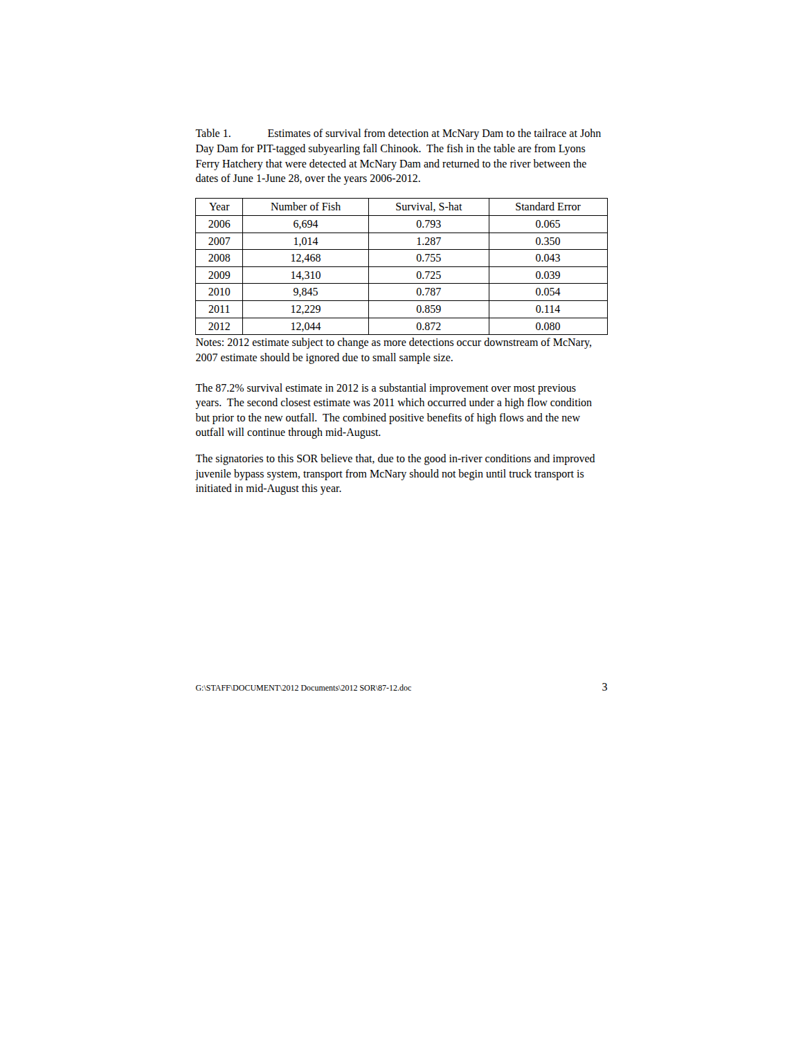Table 1. Estimates of survival from detection at McNary Dam to the tailrace at John Day Dam for PIT-tagged subyearling fall Chinook. The fish in the table are from Lyons Ferry Hatchery that were detected at McNary Dam and returned to the river between the dates of June 1-June 28, over the years 2006-2012.
| Year | Number of Fish | Survival, S-hat | Standard Error |
| --- | --- | --- | --- |
| 2006 | 6,694 | 0.793 | 0.065 |
| 2007 | 1,014 | 1.287 | 0.350 |
| 2008 | 12,468 | 0.755 | 0.043 |
| 2009 | 14,310 | 0.725 | 0.039 |
| 2010 | 9,845 | 0.787 | 0.054 |
| 2011 | 12,229 | 0.859 | 0.114 |
| 2012 | 12,044 | 0.872 | 0.080 |
Notes: 2012 estimate subject to change as more detections occur downstream of McNary, 2007 estimate should be ignored due to small sample size.
The 87.2% survival estimate in 2012 is a substantial improvement over most previous years. The second closest estimate was 2011 which occurred under a high flow condition but prior to the new outfall. The combined positive benefits of high flows and the new outfall will continue through mid-August.
The signatories to this SOR believe that, due to the good in-river conditions and improved juvenile bypass system, transport from McNary should not begin until truck transport is initiated in mid-August this year.
G:\STAFF\DOCUMENT\2012 Documents\2012 SOR\87-12.doc 3